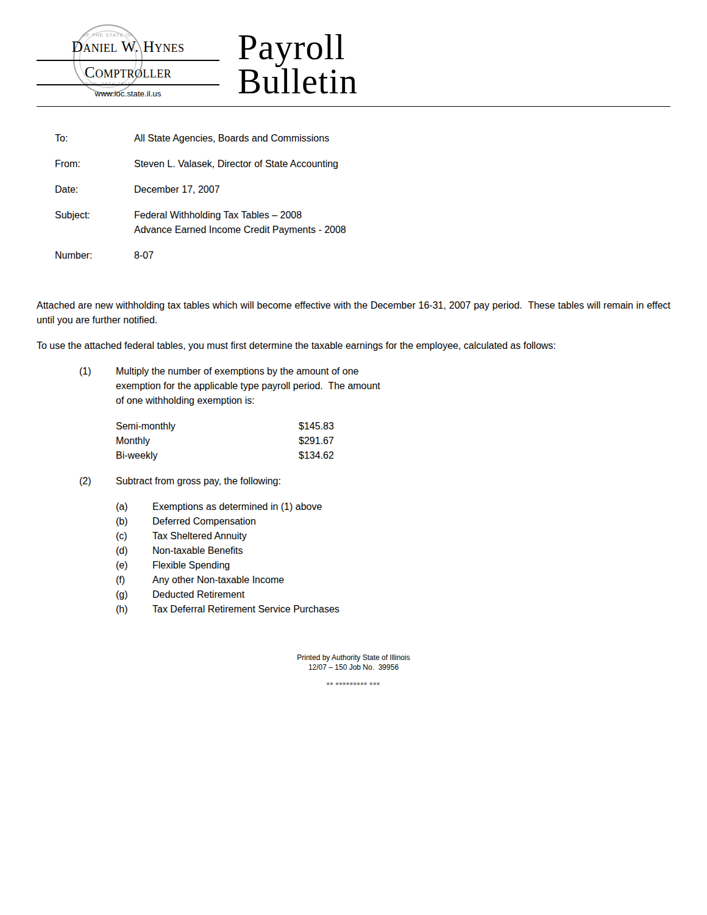OF THE STATE OF
AUG. 26TH 1818
Daniel W. Hynes
Comptroller
www.ioc.state.il.us
Payroll Bulletin
| To: | All State Agencies, Boards and Commissions |
| From: | Steven L. Valasek, Director of State Accounting |
| Date: | December 17, 2007 |
| Subject: | Federal Withholding Tax Tables – 2008 Advance Earned Income Credit Payments - 2008 |
| Number: | 8-07 |
Attached are new withholding tax tables which will become effective with the December 16-31, 2007 pay period. These tables will remain in effect until you are further notified.
To use the attached federal tables, you must first determine the taxable earnings for the employee, calculated as follows:
| (1) | Multiply the number of exemptions by the amount of one exemption for the applicable type payroll period. The amount of one withholding exemption is: / Semi-monthly / $145.83 / / Monthly / $291.67 / / Bi-weekly / $134.62 / |
| (2) | Subtract from gross pay, the following: / (a) / Exemptions as determined in (1) above / / (b) / Deferred Compensation / / (c) / Tax Sheltered Annuity / / (d) / Non-taxable Benefits / / (e) / Flexible Spending / / (f) / Any other Non-taxable Income / / (g) / Deducted Retirement / / (h) / Tax Deferral Retirement Service Purchases / |
Printed by Authority State of Illinois
12/07 – 150 Job No. 39956
■■ ■■■■■■■■■ ■■■